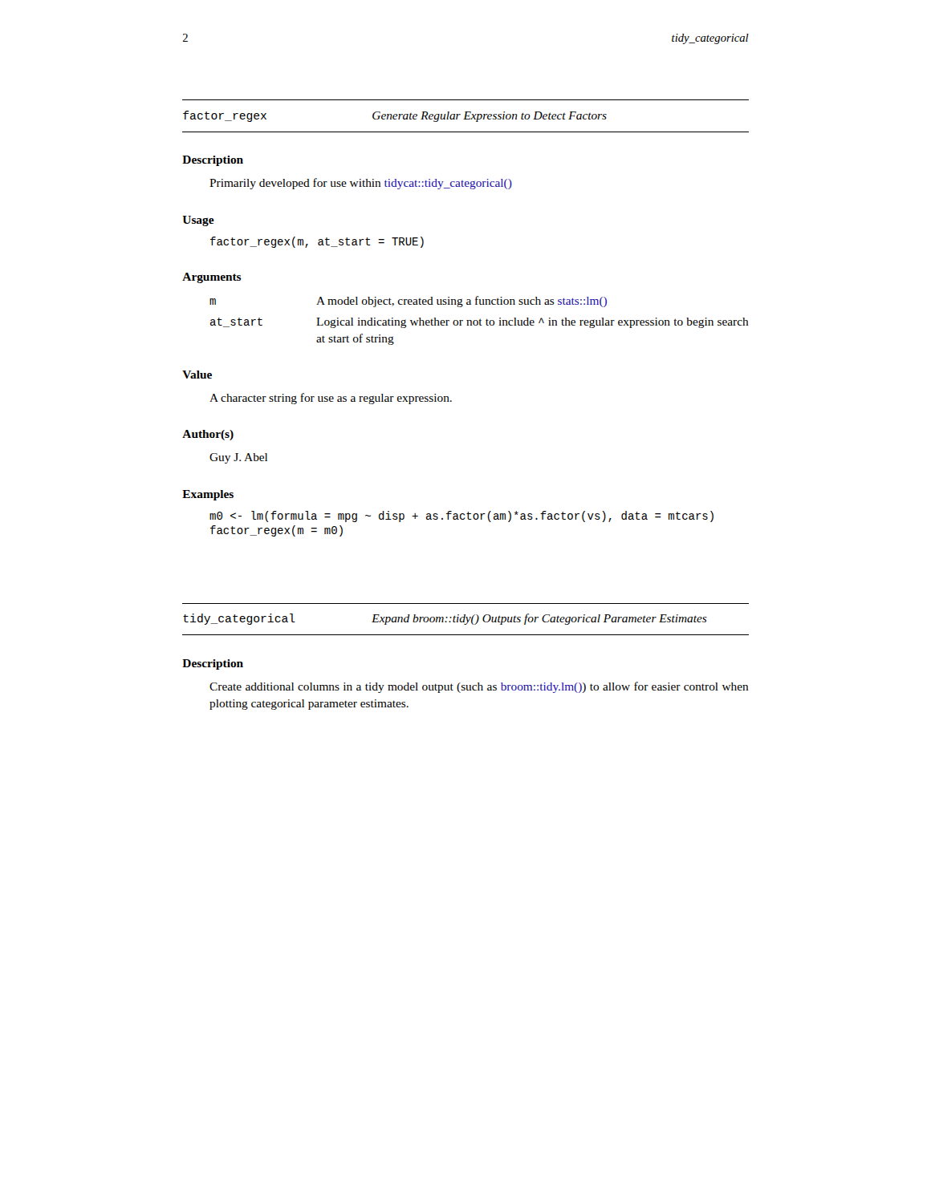2 tidy_categorical
factor_regex Generate Regular Expression to Detect Factors
Description
Primarily developed for use within tidycat::tidy_categorical()
Usage
factor_regex(m, at_start = TRUE)
Arguments
m
A model object, created using a function such as stats::lm()
at_start
Logical indicating whether or not to include ^ in the regular expression to begin search at start of string
Value
A character string for use as a regular expression.
Author(s)
Guy J. Abel
Examples
m0 <- lm(formula = mpg ~ disp + as.factor(am)*as.factor(vs), data = mtcars)
factor_regex(m = m0)
tidy_categorical Expand broom::tidy() Outputs for Categorical Parameter Estimates
Description
Create additional columns in a tidy model output (such as broom::tidy.lm()) to allow for easier control when plotting categorical parameter estimates.